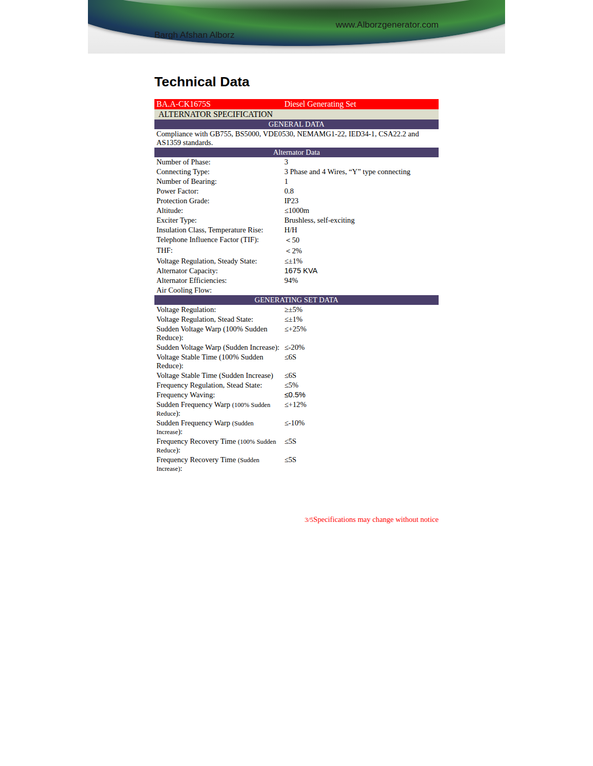Bargh Afshan Alborz
www.Alborzgenerator.com
Technical Data
| BA.A-CK1675S | Diesel Generating Set |
| ALTERNATOR SPECIFICATION |
| GENERAL DATA |
| Compliance with GB755, BS5000, VDE0530, NEMAMG1-22, IED34-1, CSA22.2 and AS1359 standards. |
| Alternator Data |
| Number of Phase: | 3 |
| Connecting Type: | 3 Phase and 4 Wires, “Y” type connecting |
| Number of Bearing: | 1 |
| Power Factor: | 0.8 |
| Protection Grade: | IP23 |
| Altitude: | ≤1000m |
| Exciter Type: | Brushless, self-exciting |
| Insulation Class, Temperature Rise: | H/H |
| Telephone Influence Factor (TIF): | ＜50 |
| THF: | ＜2% |
| Voltage Regulation, Steady State: | ≤±1% |
| Alternator Capacity: | 1675 KVA |
| Alternator Efficiencies: | 94% |
| Air Cooling Flow: | |
| GENERATING SET DATA |
| Voltage Regulation: | ≥±5% |
| Voltage Regulation, Stead State: | ≤±1% |
| Sudden Voltage Warp (100% Sudden Reduce): | ≤+25% |
| Sudden Voltage Warp (Sudden Increase): | ≤-20% |
| Voltage Stable Time (100% Sudden Reduce): | ≤6S |
| Voltage Stable Time (Sudden Increase) | ≤6S |
| Frequency Regulation, Stead State: | ≤5% |
| Frequency Waving: | ≤0.5% |
| Sudden Frequency Warp (100% Sudden Reduce ): | ≤+12% |
| Sudden Frequency Warp (Sudden Increase ): | ≤-10% |
| Frequency Recovery Time (100% Sudden Reduce ): | ≤5S |
| Frequency Recovery Time (Sudden Increase) : | ≤5S |
3/5 Specifications may change without notice